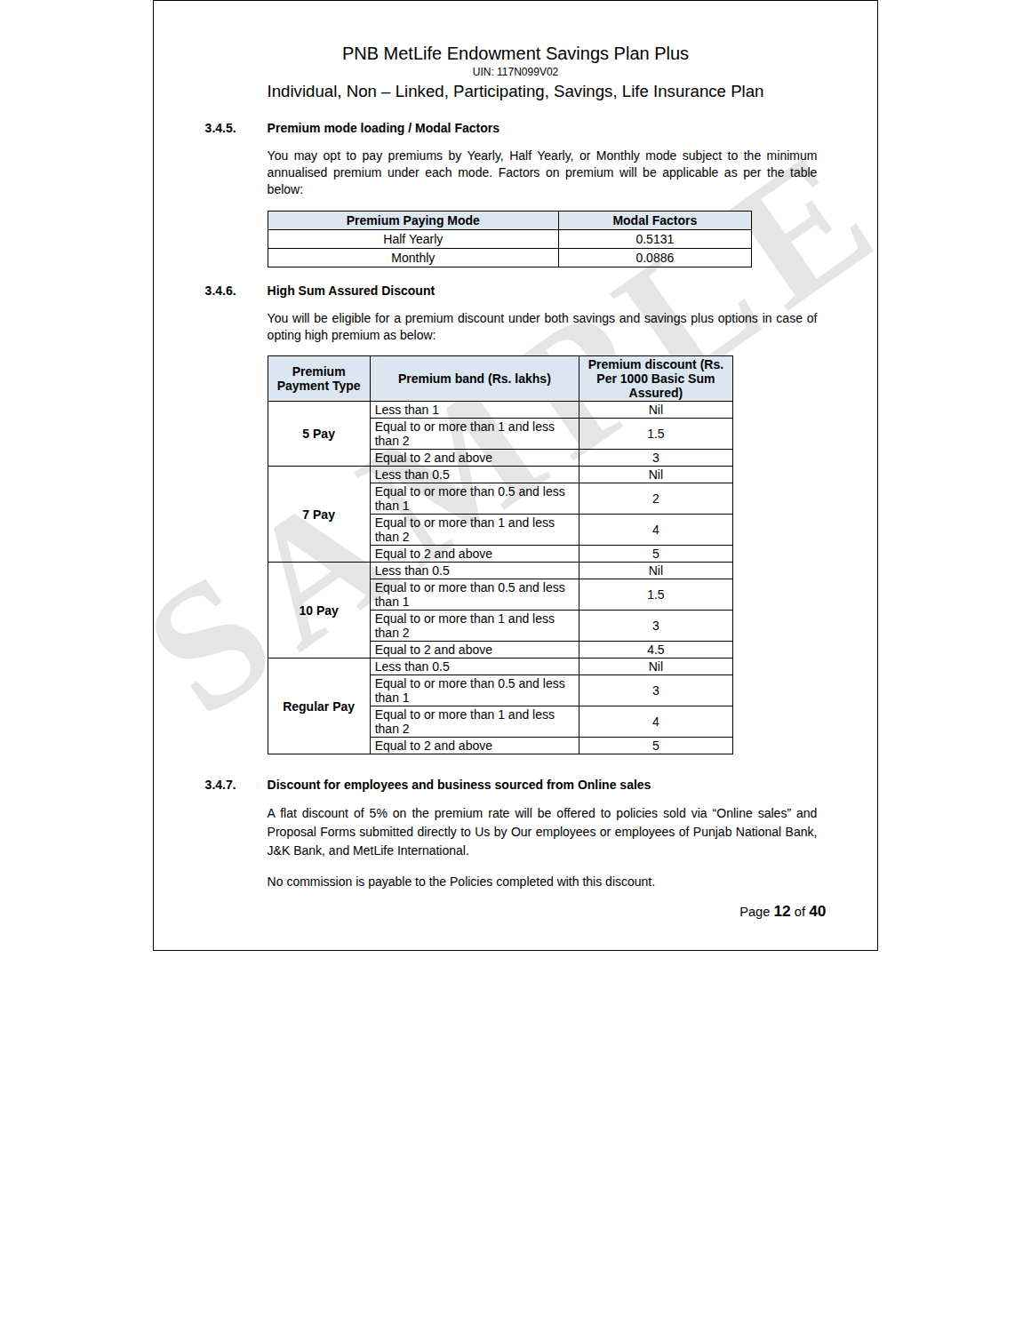SAMPLE
PNB MetLife Endowment Savings Plan Plus
UIN: 117N099V02
Individual, Non – Linked, Participating, Savings, Life Insurance Plan
3.4.5. Premium mode loading / Modal Factors
You may opt to pay premiums by Yearly, Half Yearly, or Monthly mode subject to the minimum annualised premium under each mode. Factors on premium will be applicable as per the table below:
| Premium Paying Mode | Modal Factors |
| --- | --- |
| Half Yearly | 0.5131 |
| Monthly | 0.0886 |
3.4.6. High Sum Assured Discount
You will be eligible for a premium discount under both savings and savings plus options in case of opting high premium as below:
| Premium Payment Type | Premium band (Rs. lakhs) | Premium discount (Rs. Per 1000 Basic Sum Assured) |
| --- | --- | --- |
| 5 Pay | Less than 1 | Nil |
| Equal to or more than 1 and less than 2 | 1.5 |
| Equal to 2 and above | 3 |
| 7 Pay | Less than 0.5 | Nil |
| Equal to or more than 0.5 and less than 1 | 2 |
| Equal to or more than 1 and less than 2 | 4 |
| Equal to 2 and above | 5 |
| 10 Pay | Less than 0.5 | Nil |
| Equal to or more than 0.5 and less than 1 | 1.5 |
| Equal to or more than 1 and less than 2 | 3 |
| Equal to 2 and above | 4.5 |
| Regular Pay | Less than 0.5 | Nil |
| Equal to or more than 0.5 and less than 1 | 3 |
| Equal to or more than 1 and less than 2 | 4 |
| Equal to 2 and above | 5 |
3.4.7. Discount for employees and business sourced from Online sales
A flat discount of 5% on the premium rate will be offered to policies sold via “Online sales” and Proposal Forms submitted directly to Us by Our employees or employees of Punjab National Bank, J&K Bank, and MetLife International.
No commission is payable to the Policies completed with this discount.
Page 12 of 40